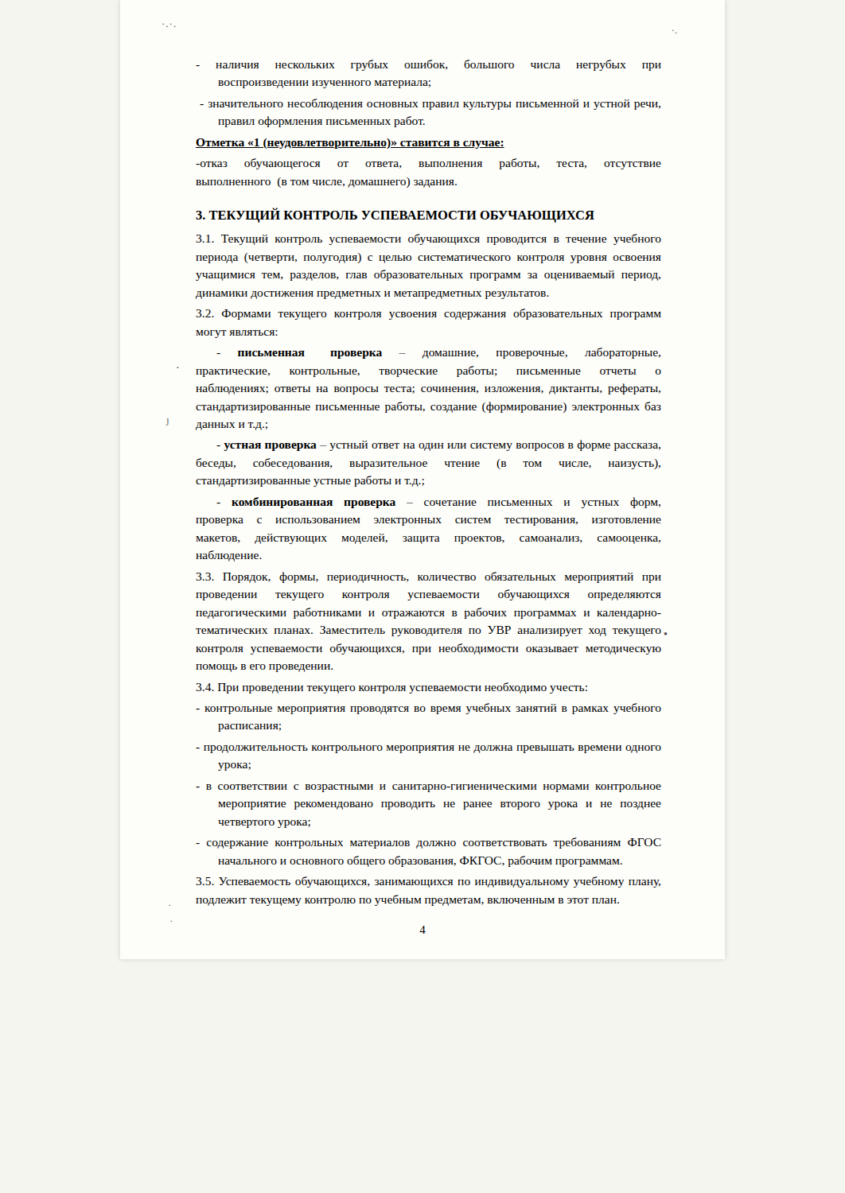·.·.
·.
·
ȷ
•
·
·
- наличия нескольких грубых ошибок, большого числа негрубых при воспроизведении изученного материала;
- значительного несоблюдения основных правил культуры письменной и устной речи, правил оформления письменных работ.
Отметка «1 (неудовлетворительно)» ставится в случае:
-отказ обучающегося от ответа, выполнения работы, теста, отсутствие выполненного (в том числе, домашнего) задания.
3. ТЕКУЩИЙ КОНТРОЛЬ УСПЕВАЕМОСТИ ОБУЧАЮЩИХСЯ
3.1. Текущий контроль успеваемости обучающихся проводится в течение учебного периода (четверти, полугодия) с целью систематического контроля уровня освоения учащимися тем, разделов, глав образовательных программ за оцениваемый период, динамики достижения предметных и метапредметных результатов.
3.2. Формами текущего контроля усвоения содержания образовательных программ могут являться:
- письменная проверка – домашние, проверочные, лабораторные, практические, контрольные, творческие работы; письменные отчеты о наблюдениях; ответы на вопросы теста; сочинения, изложения, диктанты, рефераты, стандартизированные письменные работы, создание (формирование) электронных баз данных и т.д.;
- устная проверка – устный ответ на один или систему вопросов в форме рассказа, беседы, собеседования, выразительное чтение (в том числе, наизусть), стандартизированные устные работы и т.д.;
- комбинированная проверка – сочетание письменных и устных форм, проверка с использованием электронных систем тестирования, изготовление макетов, действующих моделей, защита проектов, самоанализ, самооценка, наблюдение.
3.3. Порядок, формы, периодичность, количество обязательных мероприятий при проведении текущего контроля успеваемости обучающихся определяются педагогическими работниками и отражаются в рабочих программах и календарно-тематических планах. Заместитель руководителя по УВР анализирует ход текущего контроля успеваемости обучающихся, при необходимости оказывает методическую помощь в его проведении.
3.4. При проведении текущего контроля успеваемости необходимо учесть:
- контрольные мероприятия проводятся во время учебных занятий в рамках учебного расписания;
- продолжительность контрольного мероприятия не должна превышать времени одного урока;
- в соответствии с возрастными и санитарно-гигиеническими нормами контрольное мероприятие рекомендовано проводить не ранее второго урока и не позднее четвертого урока;
- содержание контрольных материалов должно соответствовать требованиям ФГОС начального и основного общего образования, ФКГОС, рабочим программам.
3.5. Успеваемость обучающихся, занимающихся по индивидуальному учебному плану, подлежит текущему контролю по учебным предметам, включенным в этот план.
4